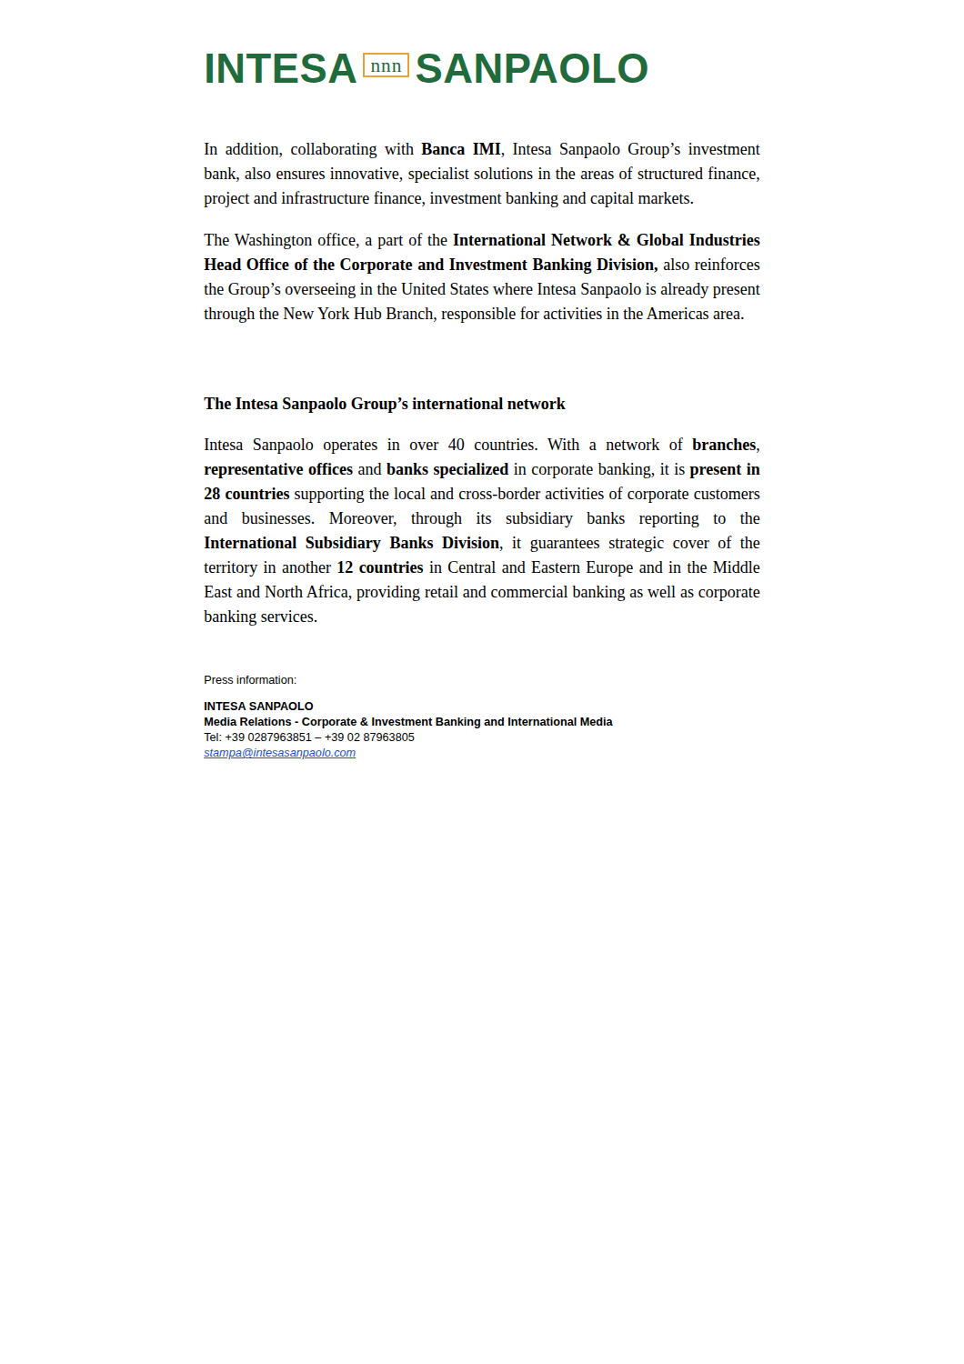INTESA nnn SANPAOLO
In addition, collaborating with Banca IMI, Intesa Sanpaolo Group’s investment bank, also ensures innovative, specialist solutions in the areas of structured finance, project and infrastructure finance, investment banking and capital markets.
The Washington office, a part of the International Network & Global Industries Head Office of the Corporate and Investment Banking Division, also reinforces the Group’s overseeing in the United States where Intesa Sanpaolo is already present through the New York Hub Branch, responsible for activities in the Americas area.
The Intesa Sanpaolo Group’s international network
Intesa Sanpaolo operates in over 40 countries. With a network of branches, representative offices and banks specialized in corporate banking, it is present in 28 countries supporting the local and cross-border activities of corporate customers and businesses. Moreover, through its subsidiary banks reporting to the International Subsidiary Banks Division, it guarantees strategic cover of the territory in another 12 countries in Central and Eastern Europe and in the Middle East and North Africa, providing retail and commercial banking as well as corporate banking services.
Press information:
INTESA SANPAOLO
Media Relations - Corporate & Investment Banking and International Media
Tel: +39 0287963851 – +39 02 87963805
stampa@intesasanpaolo.com